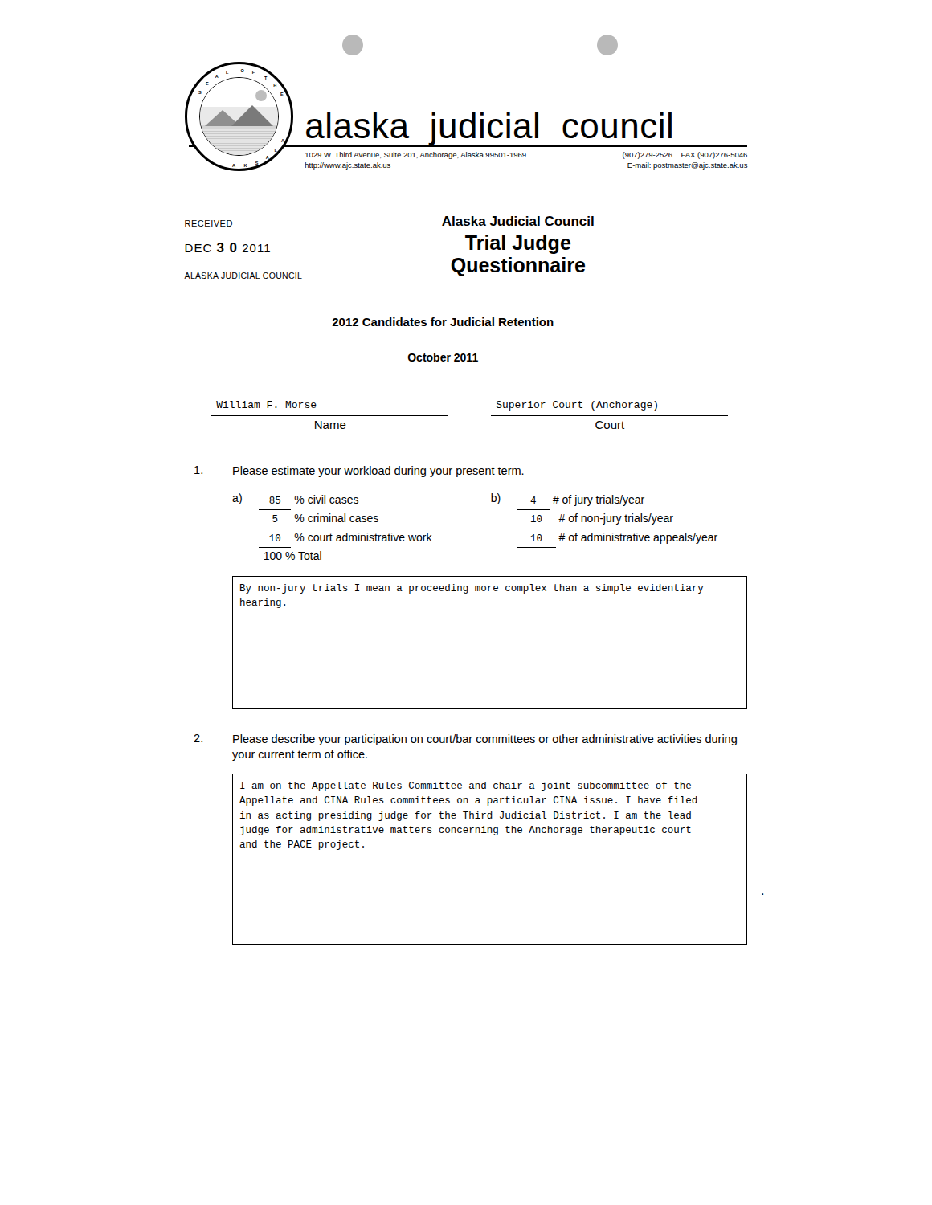S E A L O F T H E A L A S K A
alaska judicial council
1029 W. Third Avenue, Suite 201, Anchorage, Alaska 99501-1969
http://www.ajc.state.ak.us
(907)279-2526 FAX (907)276-5046
E-mail: postmaster@ajc.state.ak.us
RECEIVED
DEC 3 0 2011
ALASKA JUDICIAL COUNCIL
Alaska Judicial Council
Trial Judge
Questionnaire
2012 Candidates for Judicial Retention
October 2011
William F. Morse
Name
Superior Court (Anchorage)
Court
1.
Please estimate your workload during your present term.
a)
85% civil cases
5% criminal cases
10% court administrative work
100 % Total
b)
4# of jury trials/year
10# of non-jury trials/year
10# of administrative appeals/year
By non-jury trials I mean a proceeding more complex than a simple evidentiary hearing.
2.
Please describe your participation on court/bar committees or other administrative activities during your current term of office.
I am on the Appellate Rules Committee and chair a joint subcommittee of the Appellate and CINA Rules committees on a particular CINA issue. I have filed in as acting presiding judge for the Third Judicial District. I am the lead judge for administrative matters concerning the Anchorage therapeutic court and the PACE project.
.